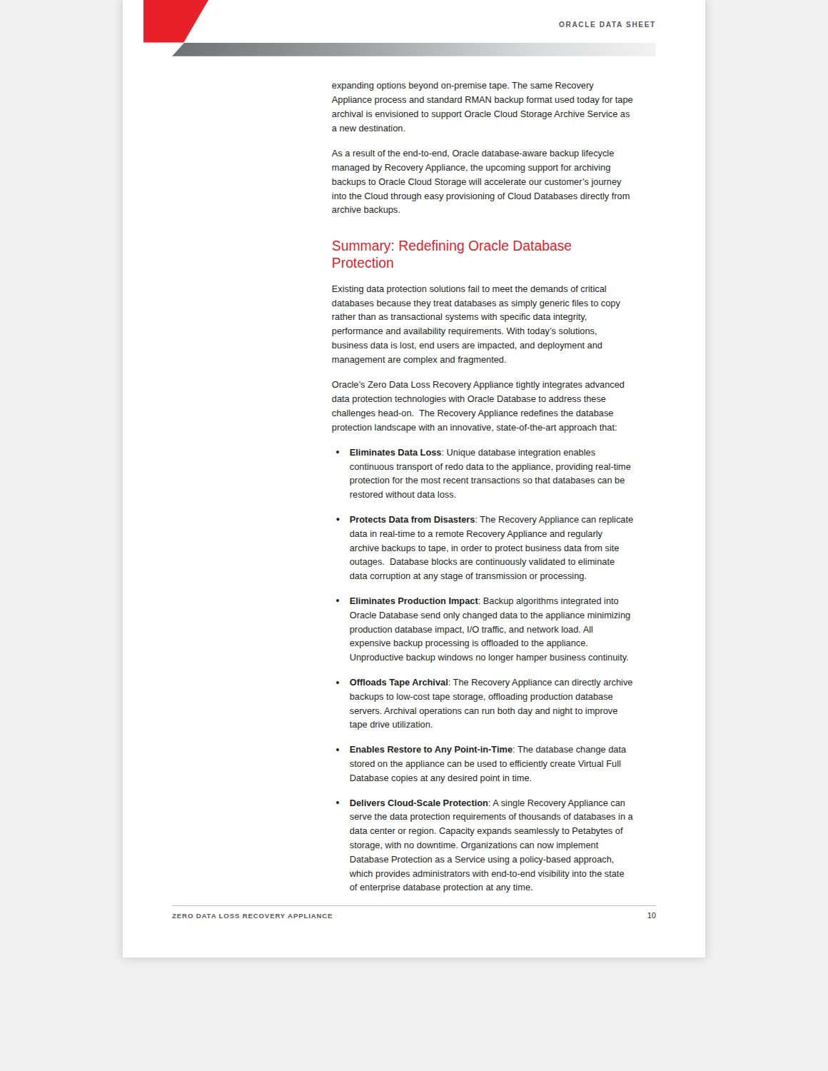ORACLE DATA SHEET
expanding options beyond on-premise tape. The same Recovery Appliance process and standard RMAN backup format used today for tape archival is envisioned to support Oracle Cloud Storage Archive Service as a new destination.
As a result of the end-to-end, Oracle database-aware backup lifecycle managed by Recovery Appliance, the upcoming support for archiving backups to Oracle Cloud Storage will accelerate our customer’s journey into the Cloud through easy provisioning of Cloud Databases directly from archive backups.
Summary: Redefining Oracle Database Protection
Existing data protection solutions fail to meet the demands of critical databases because they treat databases as simply generic files to copy rather than as transactional systems with specific data integrity, performance and availability requirements. With today’s solutions, business data is lost, end users are impacted, and deployment and management are complex and fragmented.
Oracle’s Zero Data Loss Recovery Appliance tightly integrates advanced data protection technologies with Oracle Database to address these challenges head-on. The Recovery Appliance redefines the database protection landscape with an innovative, state-of-the-art approach that:
Eliminates Data Loss: Unique database integration enables continuous transport of redo data to the appliance, providing real-time protection for the most recent transactions so that databases can be restored without data loss.
Protects Data from Disasters: The Recovery Appliance can replicate data in real-time to a remote Recovery Appliance and regularly archive backups to tape, in order to protect business data from site outages. Database blocks are continuously validated to eliminate data corruption at any stage of transmission or processing.
Eliminates Production Impact: Backup algorithms integrated into Oracle Database send only changed data to the appliance minimizing production database impact, I/O traffic, and network load. All expensive backup processing is offloaded to the appliance. Unproductive backup windows no longer hamper business continuity.
Offloads Tape Archival: The Recovery Appliance can directly archive backups to low-cost tape storage, offloading production database servers. Archival operations can run both day and night to improve tape drive utilization.
Enables Restore to Any Point-in-Time: The database change data stored on the appliance can be used to efficiently create Virtual Full Database copies at any desired point in time.
Delivers Cloud-Scale Protection: A single Recovery Appliance can serve the data protection requirements of thousands of databases in a data center or region. Capacity expands seamlessly to Petabytes of storage, with no downtime. Organizations can now implement Database Protection as a Service using a policy-based approach, which provides administrators with end-to-end visibility into the state of enterprise database protection at any time.
ZERO DATA LOSS RECOVERY APPLIANCE 10